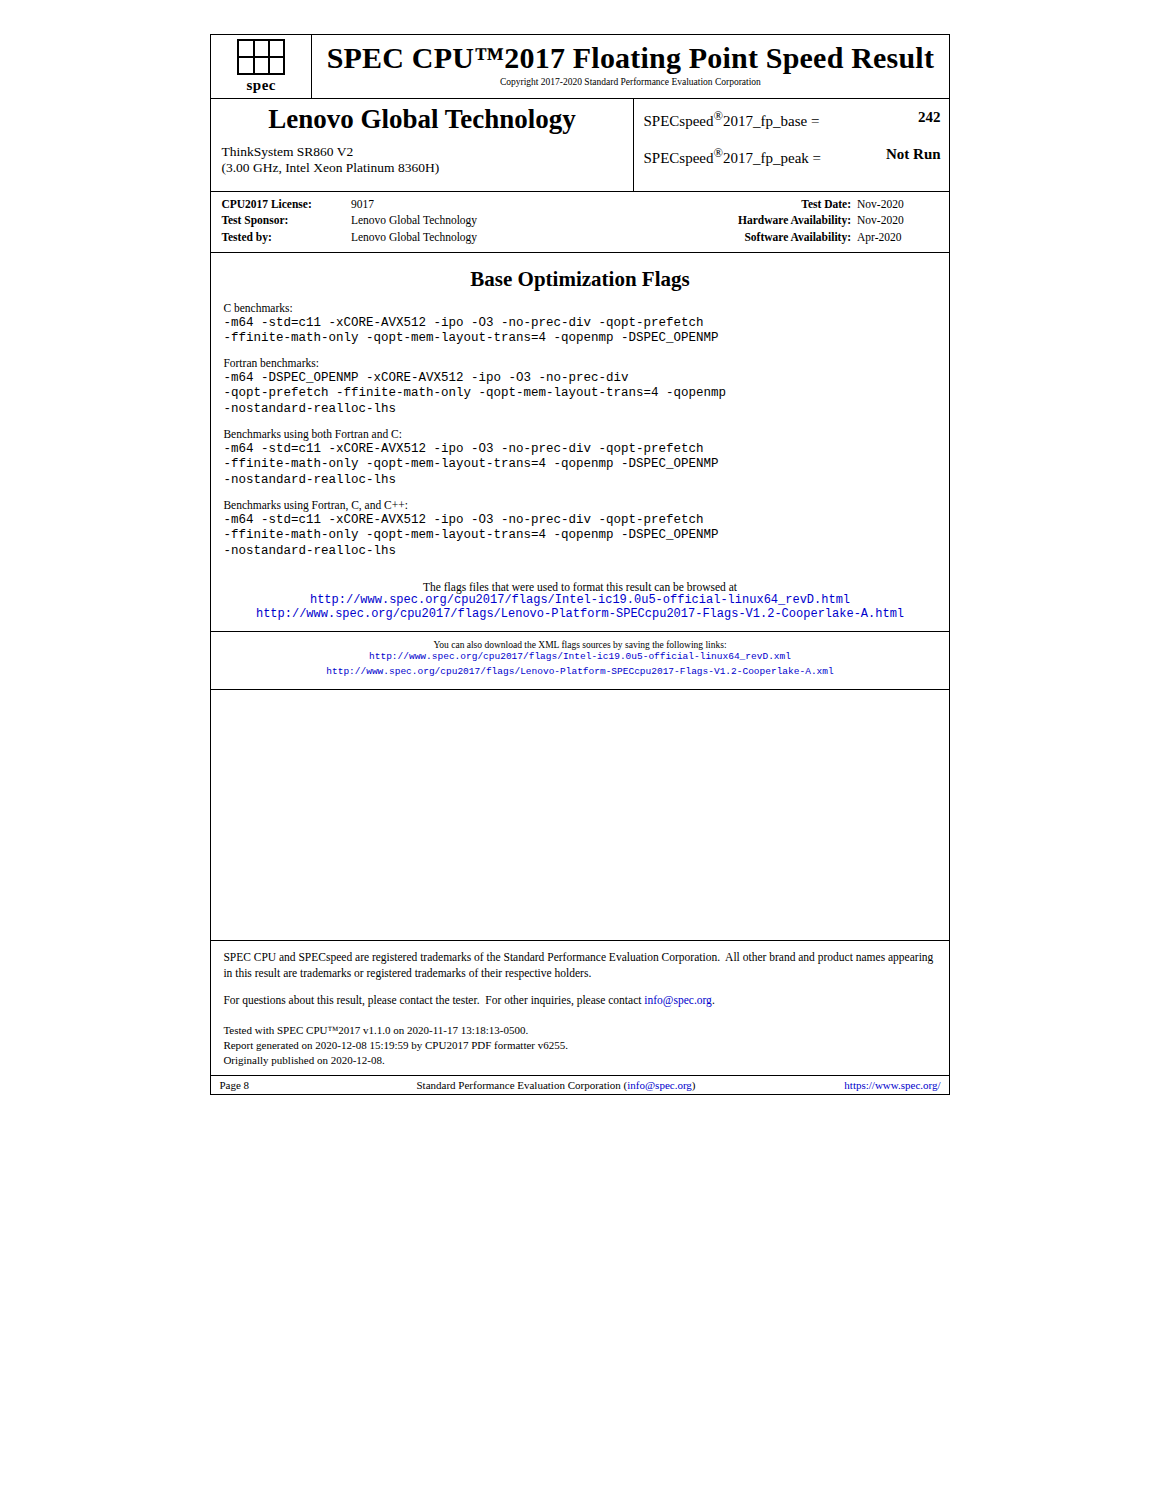spec
SPEC CPU™2017 Floating Point Speed Result
Copyright 2017-2020 Standard Performance Evaluation Corporation
Lenovo Global Technology
ThinkSystem SR860 V2 (3.00 GHz, Intel Xeon Platinum 8360H)
SPECspeed®2017_fp_base = 242
SPECspeed®2017_fp_peak = Not Run
CPU2017 License: 9017
Test Sponsor: Lenovo Global Technology
Tested by: Lenovo Global Technology
Test Date: Nov-2020
Hardware Availability: Nov-2020
Software Availability: Apr-2020
Base Optimization Flags
C benchmarks:
-m64 -std=c11 -xCORE-AVX512 -ipo -O3 -no-prec-div -qopt-prefetch
-ffinite-math-only -qopt-mem-layout-trans=4 -qopenmp -DSPEC_OPENMP
Fortran benchmarks:
-m64 -DSPEC_OPENMP -xCORE-AVX512 -ipo -O3 -no-prec-div
-qopt-prefetch -ffinite-math-only -qopt-mem-layout-trans=4 -qopenmp
-nostandard-realloc-lhs
Benchmarks using both Fortran and C:
-m64 -std=c11 -xCORE-AVX512 -ipo -O3 -no-prec-div -qopt-prefetch
-ffinite-math-only -qopt-mem-layout-trans=4 -qopenmp -DSPEC_OPENMP
-nostandard-realloc-lhs
Benchmarks using Fortran, C, and C++:
-m64 -std=c11 -xCORE-AVX512 -ipo -O3 -no-prec-div -qopt-prefetch
-ffinite-math-only -qopt-mem-layout-trans=4 -qopenmp -DSPEC_OPENMP
-nostandard-realloc-lhs
The flags files that were used to format this result can be browsed at
http://www.spec.org/cpu2017/flags/Intel-ic19.0u5-official-linux64_revD.html
http://www.spec.org/cpu2017/flags/Lenovo-Platform-SPECcpu2017-Flags-V1.2-Cooperlake-A.html
You can also download the XML flags sources by saving the following links:
http://www.spec.org/cpu2017/flags/Intel-ic19.0u5-official-linux64_revD.xml http://www.spec.org/cpu2017/flags/Lenovo-Platform-SPECcpu2017-Flags-V1.2-Cooperlake-A.xml
SPEC CPU and SPECspeed are registered trademarks of the Standard Performance Evaluation Corporation. All other brand and product names appearing in this result are trademarks or registered trademarks of their respective holders.
For questions about this result, please contact the tester. For other inquiries, please contact info@spec.org.
Tested with SPEC CPU™2017 v1.1.0 on 2020-11-17 13:18:13-0500.
Report generated on 2020-12-08 15:19:59 by CPU2017 PDF formatter v6255.
Originally published on 2020-12-08.
Page 8
Standard Performance Evaluation Corporation (info@spec.org)
https://www.spec.org/